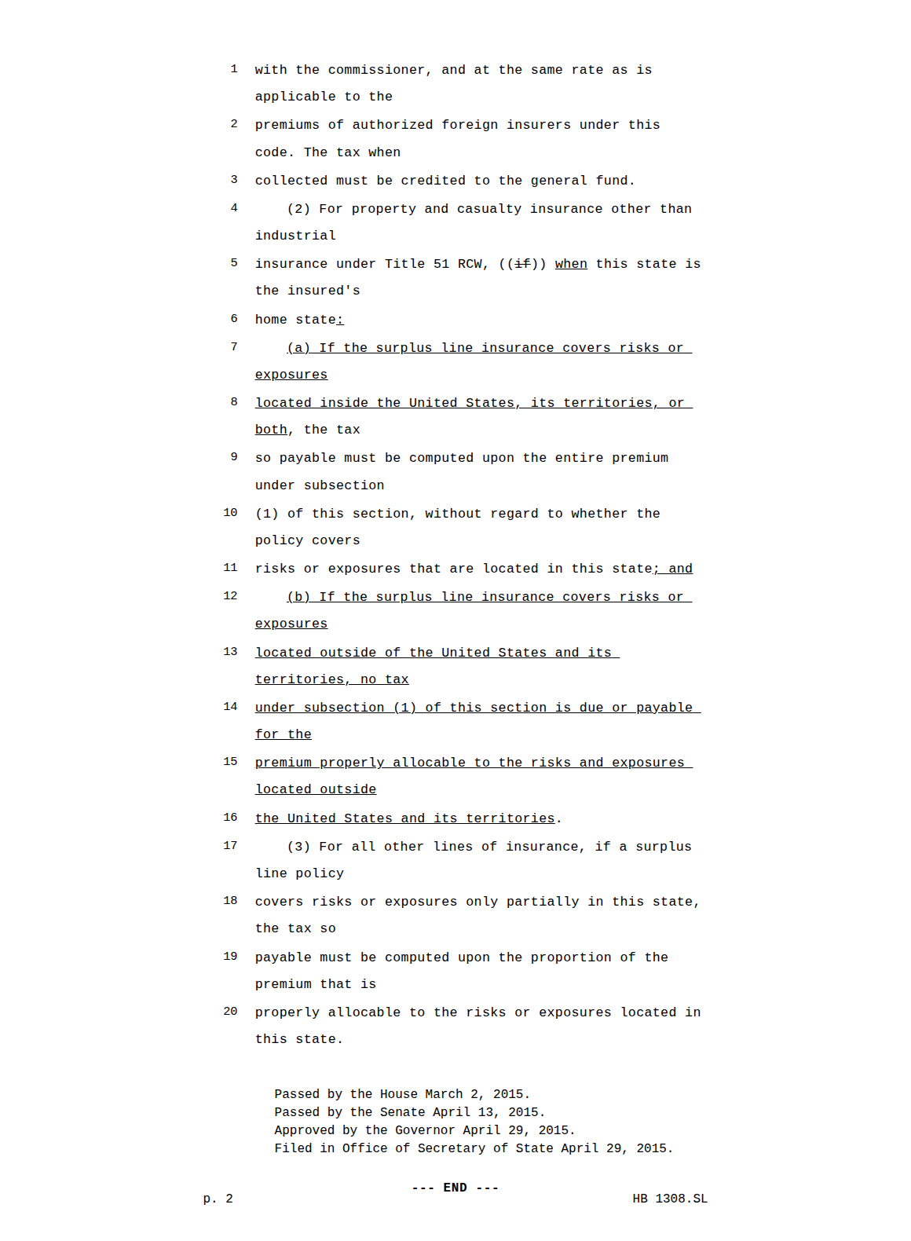| 1 | with the commissioner, and at the same rate as is applicable to the |
| 2 | premiums of authorized foreign insurers under this code. The tax when |
| 3 | collected must be credited to the general fund. |
| 4 | (2) For property and casualty insurance other than industrial |
| 5 | insurance under Title 51 RCW, (( if )) when this state is the insured's |
| 6 | home state : |
| 7 | (a) If the surplus line insurance covers risks or exposures |
| 8 | located inside the United States, its territories, or both , the tax |
| 9 | so payable must be computed upon the entire premium under subsection |
| 10 | (1) of this section, without regard to whether the policy covers |
| 11 | risks or exposures that are located in this state ; and |
| 12 | (b) If the surplus line insurance covers risks or exposures |
| 13 | located outside of the United States and its territories, no tax |
| 14 | under subsection (1) of this section is due or payable for the |
| 15 | premium properly allocable to the risks and exposures located outside |
| 16 | the United States and its territories . |
| 17 | (3) For all other lines of insurance, if a surplus line policy |
| 18 | covers risks or exposures only partially in this state, the tax so |
| 19 | payable must be computed upon the proportion of the premium that is |
| 20 | properly allocable to the risks or exposures located in this state. |
Passed by the House March 2, 2015. Passed by the Senate April 13, 2015. Approved by the Governor April 29, 2015. Filed in Office of Secretary of State April 29, 2015.
--- END ---
p. 2 HB 1308.SL